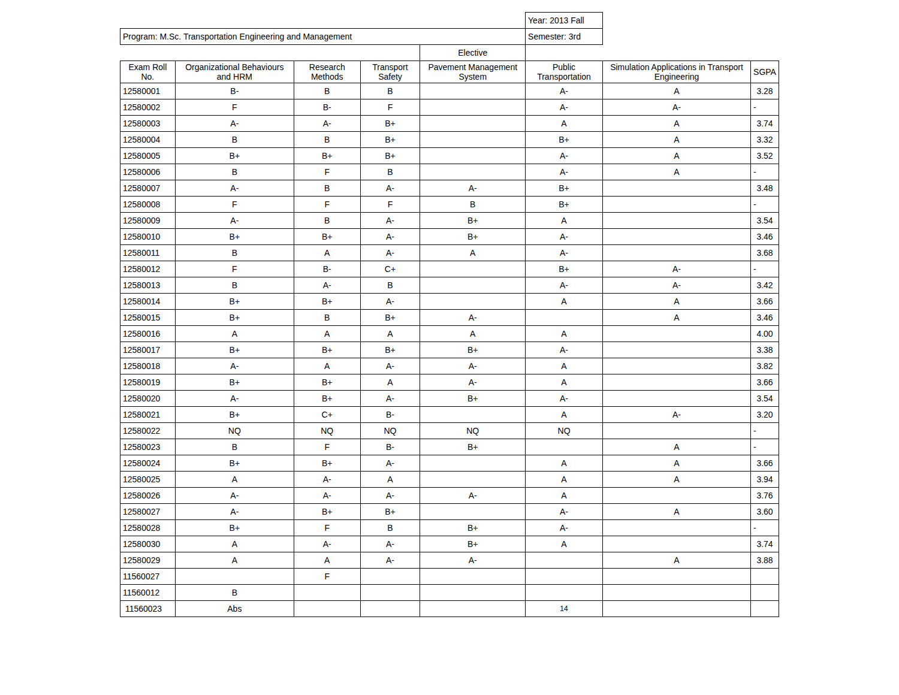| | | | | | Year: 2013 Fall | | |
| Program: M.Sc. Transportation Engineering and Management | Semester: 3rd | | |
| | | | | Elective | | | |
| Exam Roll No. | Organizational Behaviours and HRM | Research Methods | Transport Safety | Pavement Management System | Public Transportation | Simulation Applications in Transport Engineering | SGPA |
| 12580001 | B- | B | B | | A- | A | 3.28 |
| 12580002 | F | B- | F | | A- | A- | - |
| 12580003 | A- | A- | B+ | | A | A | 3.74 |
| 12580004 | B | B | B+ | | B+ | A | 3.32 |
| 12580005 | B+ | B+ | B+ | | A- | A | 3.52 |
| 12580006 | B | F | B | | A- | A | - |
| 12580007 | A- | B | A- | A- | B+ | | 3.48 |
| 12580008 | F | F | F | B | B+ | | - |
| 12580009 | A- | B | A- | B+ | A | | 3.54 |
| 12580010 | B+ | B+ | A- | B+ | A- | | 3.46 |
| 12580011 | B | A | A- | A | A- | | 3.68 |
| 12580012 | F | B- | C+ | | B+ | A- | - |
| 12580013 | B | A- | B | | A- | A- | 3.42 |
| 12580014 | B+ | B+ | A- | | A | A | 3.66 |
| 12580015 | B+ | B | B+ | A- | | A | 3.46 |
| 12580016 | A | A | A | A | A | | 4.00 |
| 12580017 | B+ | B+ | B+ | B+ | A- | | 3.38 |
| 12580018 | A- | A | A- | A- | A | | 3.82 |
| 12580019 | B+ | B+ | A | A- | A | | 3.66 |
| 12580020 | A- | B+ | A- | B+ | A- | | 3.54 |
| 12580021 | B+ | C+ | B- | | A | A- | 3.20 |
| 12580022 | NQ | NQ | NQ | NQ | NQ | | - |
| 12580023 | B | F | B- | B+ | | A | - |
| 12580024 | B+ | B+ | A- | | A | A | 3.66 |
| 12580025 | A | A- | A | | A | A | 3.94 |
| 12580026 | A- | A- | A- | A- | A | | 3.76 |
| 12580027 | A- | B+ | B+ | | A- | A | 3.60 |
| 12580028 | B+ | F | B | B+ | A- | | - |
| 12580030 | A | A- | A- | B+ | A | | 3.74 |
| 12580029 | A | A | A- | A- | | A | 3.88 |
| 11560027 | | F | | | | | |
| 11560012 | B | | | | | | |
| 11560023 | Abs | | | | 14 | | |